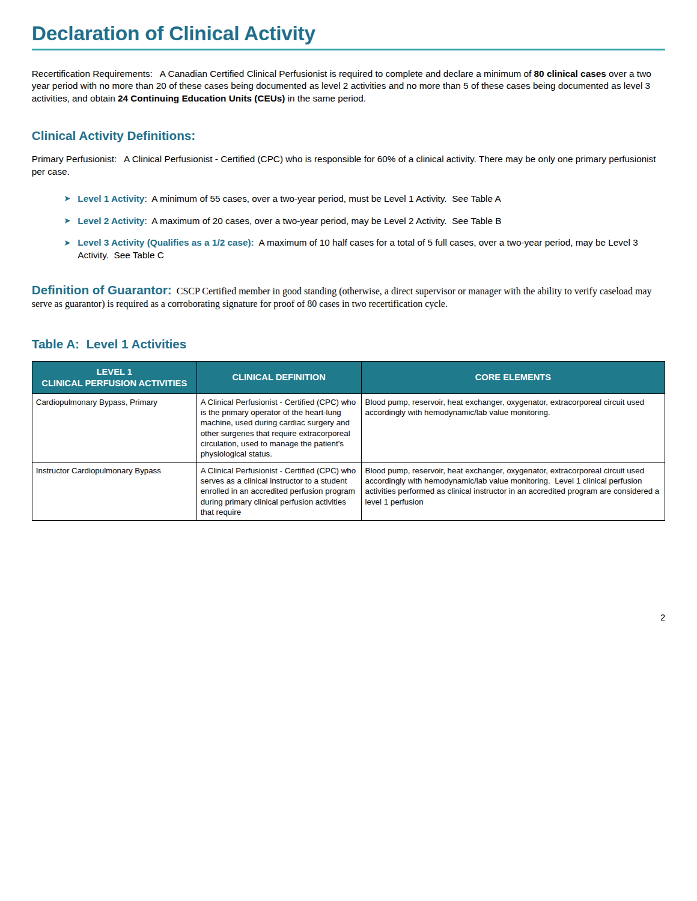Declaration of Clinical Activity
Recertification Requirements: A Canadian Certified Clinical Perfusionist is required to complete and declare a minimum of 80 clinical cases over a two year period with no more than 20 of these cases being documented as level 2 activities and no more than 5 of these cases being documented as level 3 activities, and obtain 24 Continuing Education Units (CEUs) in the same period.
Clinical Activity Definitions:
Primary Perfusionist: A Clinical Perfusionist - Certified (CPC) who is responsible for 60% of a clinical activity. There may be only one primary perfusionist per case.
Level 1 Activity: A minimum of 55 cases, over a two-year period, must be Level 1 Activity. See Table A
Level 2 Activity: A maximum of 20 cases, over a two-year period, may be Level 2 Activity. See Table B
Level 3 Activity (Qualifies as a 1/2 case): A maximum of 10 half cases for a total of 5 full cases, over a two-year period, may be Level 3 Activity. See Table C
Definition of Guarantor: CSCP Certified member in good standing (otherwise, a direct supervisor or manager with the ability to verify caseload may serve as guarantor) is required as a corroborating signature for proof of 80 cases in two recertification cycle.
Table A: Level 1 Activities
| LEVEL 1 CLINICAL PERFUSION ACTIVITIES | CLINICAL DEFINITION | CORE ELEMENTS |
| --- | --- | --- |
| Cardiopulmonary Bypass, Primary | A Clinical Perfusionist - Certified (CPC) who is the primary operator of the heart-lung machine, used during cardiac surgery and other surgeries that require extracorporeal circulation, used to manage the patient’s physiological status. | Blood pump, reservoir, heat exchanger, oxygenator, extracorporeal circuit used accordingly with hemodynamic/lab value monitoring. |
| Instructor Cardiopulmonary Bypass | A Clinical Perfusionist - Certified (CPC) who serves as a clinical instructor to a student enrolled in an accredited perfusion program during primary clinical perfusion activities that require | Blood pump, reservoir, heat exchanger, oxygenator, extracorporeal circuit used accordingly with hemodynamic/lab value monitoring. Level 1 clinical perfusion activities performed as clinical instructor in an accredited program are considered a level 1 perfusion |
2